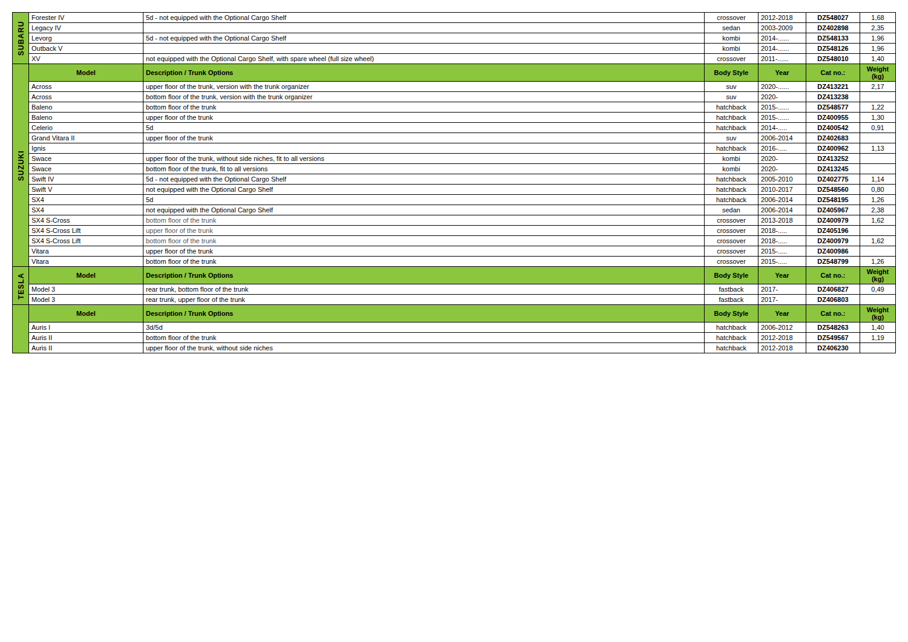| SUBARU | Forester IV | 5d - not equipped with the Optional Cargo Shelf | crossover | 2012-2018 | DZ548027 | 1,68 |
| Legacy IV | | sedan | 2003-2009 | DZ402898 | 2,35 |
| Levorg | 5d - not equipped with the Optional Cargo Shelf | kombi | 2014-...... | DZ548133 | 1,96 |
| Outback V | | kombi | 2014-...... | DZ548126 | 1,96 |
| XV | not equipped with the Optional Cargo Shelf, with spare wheel (full size wheel) | crossover | 2011-...... | DZ548010 | 1,40 |
| SUZUKI | Model | Description / Trunk Options | Body Style | Year | Cat no.: | Weight (kg) |
| Across | upper floor of the trunk, version with the trunk organizer | suv | 2020-...... | DZ413221 | 2,17 |
| Across | bottom floor of the trunk, version with the trunk organizer | suv | 2020- | DZ413238 | |
| Baleno | bottom floor of the trunk | hatchback | 2015-...... | DZ548577 | 1,22 |
| Baleno | upper floor of the trunk | hatchback | 2015-...... | DZ400955 | 1,30 |
| Celerio | 5d | hatchback | 2014-..... | DZ400542 | 0,91 |
| Grand Vitara II | upper floor of the trunk | suv | 2006-2014 | DZ402683 | |
| Ignis | | hatchback | 2016-..... | DZ400962 | 1,13 |
| Swace | upper floor of the trunk, without side niches, fit to all versions | kombi | 2020- | DZ413252 | |
| Swace | bottom floor of the trunk, fit to all versions | kombi | 2020- | DZ413245 | |
| Swift IV | 5d - not equipped with the Optional Cargo Shelf | hatchback | 2005-2010 | DZ402775 | 1,14 |
| Swift V | not equipped with the Optional Cargo Shelf | hatchback | 2010-2017 | DZ548560 | 0,80 |
| SX4 | 5d | hatchback | 2006-2014 | DZ548195 | 1,26 |
| SX4 | not equipped with the Optional Cargo Shelf | sedan | 2006-2014 | DZ405967 | 2,38 |
| SX4 S-Cross | bottom floor of the trunk | crossover | 2013-2018 | DZ400979 | 1,62 |
| SX4 S-Cross Lift | upper floor of the trunk | crossover | 2018-..... | DZ405196 | |
| SX4 S-Cross Lift | bottom floor of the trunk | crossover | 2018-..... | DZ400979 | 1,62 |
| Vitara | upper floor of the trunk | crossover | 2015-..... | DZ400986 | |
| Vitara | bottom floor of the trunk | crossover | 2015-..... | DZ548799 | 1,26 |
| TESLA | Model | Description / Trunk Options | Body Style | Year | Cat no.: | Weight (kg) |
| Model 3 | rear trunk, bottom floor of the trunk | fastback | 2017- | DZ406827 | 0,49 |
| Model 3 | rear trunk, upper floor of the trunk | fastback | 2017- | DZ406803 | |
| | Model | Description / Trunk Options | Body Style | Year | Cat no.: | Weight (kg) |
| Auris I | 3d/5d | hatchback | 2006-2012 | DZ548263 | 1,40 |
| Auris II | bottom floor of the trunk | hatchback | 2012-2018 | DZ549567 | 1,19 |
| Auris II | upper floor of the trunk, without side niches | hatchback | 2012-2018 | DZ406230 | |